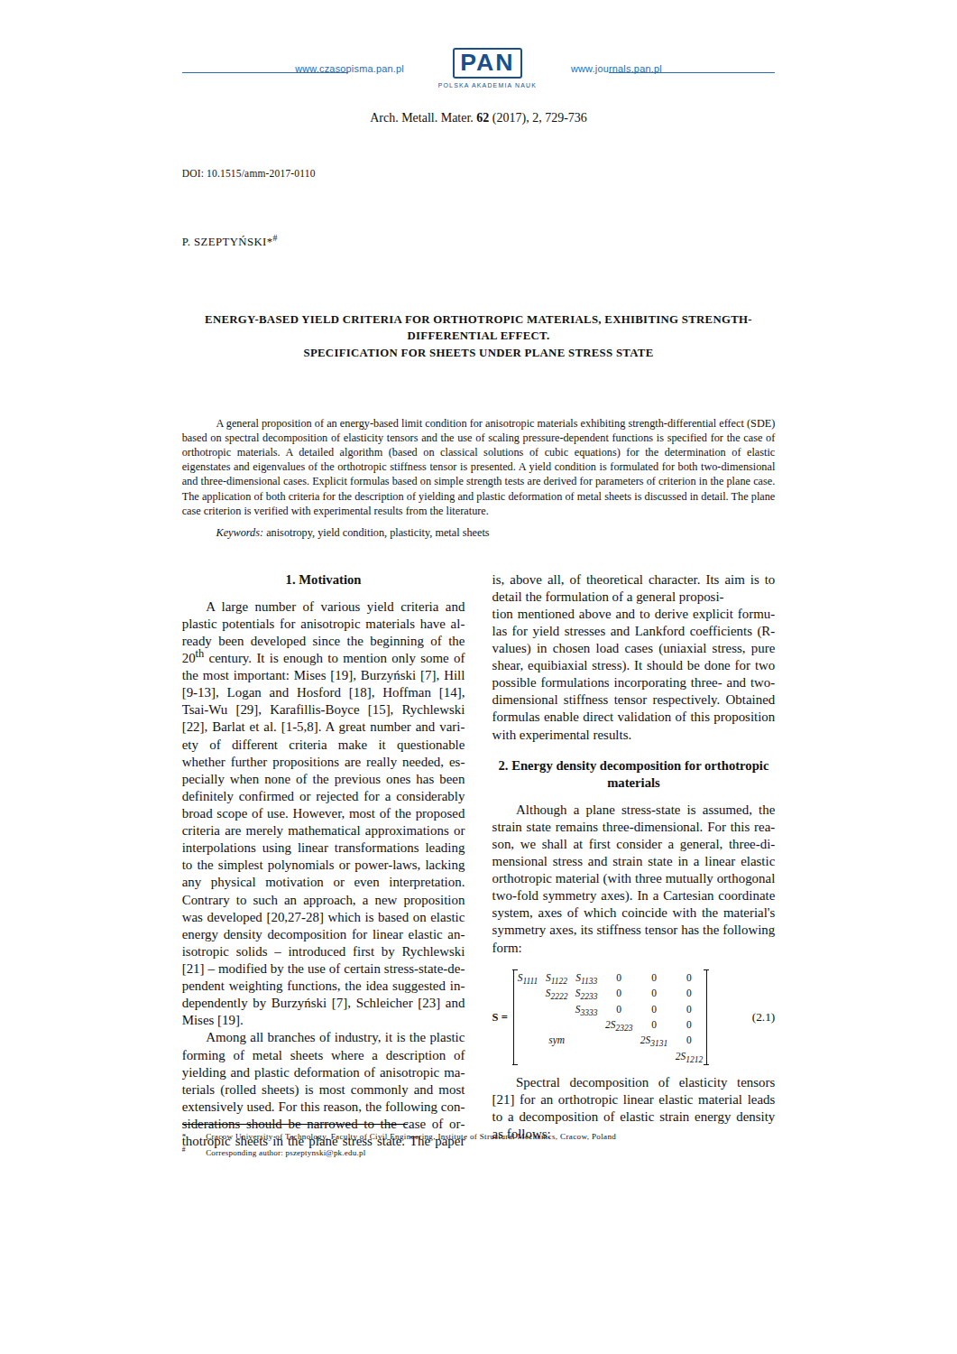www.czasopisma.pan.pl
PAN
POLSKA AKADEMIA NAUK
www.journals.pan.pl
Arch. Metall. Mater. 62 (2017), 2, 729-736
DOI: 10.1515/amm-2017-0110
P. SZEPTYŃSKI*#
Energy-based yield criteria for orthotropic materials, exhibiting strength-differential effect.
Specification for sheets under plane stress state
A general proposition of an energy-based limit condition for anisotropic materials exhibiting strength-differential effect (SDE) based on spectral decomposition of elasticity tensors and the use of scaling pressure-dependent functions is specified for the case of orthotropic materials. A detailed algorithm (based on classical solutions of cubic equations) for the determination of elastic eigenstates and eigenvalues of the orthotropic stiffness tensor is presented. A yield condition is formulated for both two-dimensional and three-dimensional cases. Explicit formulas based on simple strength tests are derived for parameters of criterion in the plane case. The application of both criteria for the description of yielding and plastic deformation of metal sheets is discussed in detail. The plane case criterion is verified with experimental results from the literature.
Keywords: anisotropy, yield condition, plasticity, metal sheets
1. Motivation
A large number of various yield criteria and plastic potentials for anisotropic materials have already been developed since the beginning of the 20th century. It is enough to mention only some of the most important: Mises [19], Burzyński [7], Hill [9-13], Logan and Hosford [18], Hoffman [14], Tsai-Wu [29], Karafillis-Boyce [15], Rychlewski [22], Barlat et al. [1-5,8]. A great number and variety of different criteria make it questionable whether further propositions are really needed, especially when none of the previous ones has been definitely confirmed or rejected for a considerably broad scope of use. However, most of the proposed criteria are merely mathematical approximations or interpolations using linear transformations leading to the simplest polynomials or power-laws, lacking any physical motivation or even interpretation. Contrary to such an approach, a new proposition was developed [20,27-28] which is based on elastic energy density decomposition for linear elastic anisotropic solids – introduced first by Rychlewski [21] – modified by the use of certain stress-state-dependent weighting functions, the idea suggested independently by Burzyński [7], Schleicher [23] and Mises [19].
Among all branches of industry, it is the plastic forming of metal sheets where a description of yielding and plastic deformation of anisotropic materials (rolled sheets) is most commonly and most extensively used. For this reason, the following considerations should be narrowed to the case of orthotropic sheets in the plane stress state. The paper is, above all, of theoretical character. Its aim is to detail the formulation of a general proposi-
tion mentioned above and to derive explicit formulas for yield stresses and Lankford coefficients (R-values) in chosen load cases (uniaxial stress, pure shear, equibiaxial stress). It should be done for two possible formulations incorporating three- and two-dimensional stiffness tensor respectively. Obtained formulas enable direct validation of this proposition with experimental results.
2. Energy density decomposition for orthotropic materials
Although a plane stress-state is assumed, the strain state remains three-dimensional. For this reason, we shall at first consider a general, three-dimensional stress and strain state in a linear elastic orthotropic material (with three mutually orthogonal two-fold symmetry axes). In a Cartesian coordinate system, axes of which coincide with the material's symmetry axes, its stiffness tensor has the following form:
S =
| S 1111 | S 1122 | S 1133 | 0 | 0 | 0 |
| | S 2222 | S 2233 | 0 | 0 | 0 |
| | | S 3333 | 0 | 0 | 0 |
| | | | 2S 2323 | 0 | 0 |
| | sym | | | 2S 3131 | 0 |
| | | | | | 2S 1212 |
(2.1)
Spectral decomposition of elasticity tensors [21] for an orthotropic linear elastic material leads to a decomposition of elastic strain energy density as follows:
*
Cracow University of Technology, Faculty of Civil Engineering, Institute of Structural Mechanics, Cracow, Poland
#
Corresponding author: pszeptynski@pk.edu.pl